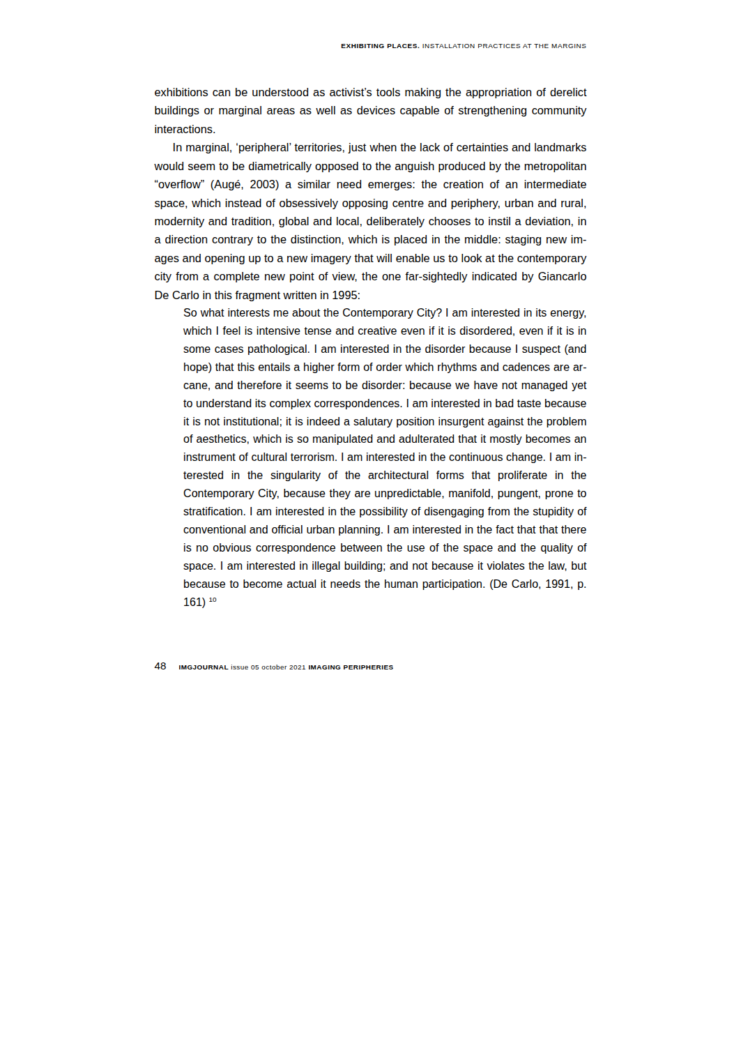EXHIBITING PLACES. INSTALLATION PRACTICES AT THE MARGINS
exhibitions can be understood as activist’s tools making the appropriation of derelict buildings or marginal areas as well as devices capable of strengthening community interactions.
In marginal, ‘peripheral’ territories, just when the lack of certainties and landmarks would seem to be diametrically opposed to the anguish produced by the metropolitan “overflow” (Augé, 2003) a similar need emerges: the creation of an intermediate space, which instead of obsessively opposing centre and periphery, urban and rural, modernity and tradition, global and local, deliberately chooses to instil a deviation, in a direction contrary to the distinction, which is placed in the middle: staging new images and opening up to a new imagery that will enable us to look at the contemporary city from a complete new point of view, the one far-sightedly indicated by Giancarlo De Carlo in this fragment written in 1995:
So what interests me about the Contemporary City? I am interested in its energy, which I feel is intensive tense and creative even if it is disordered, even if it is in some cases pathological. I am interested in the disorder because I suspect (and hope) that this entails a higher form of order which rhythms and cadences are arcane, and therefore it seems to be disorder: because we have not managed yet to understand its complex correspondences. I am interested in bad taste because it is not institutional; it is indeed a salutary position insurgent against the problem of aesthetics, which is so manipulated and adulterated that it mostly becomes an instrument of cultural terrorism. I am interested in the continuous change. I am interested in the singularity of the architectural forms that proliferate in the Contemporary City, because they are unpredictable, manifold, pungent, prone to stratification. I am interested in the possibility of disengaging from the stupidity of conventional and official urban planning. I am interested in the fact that that there is no obvious correspondence between the use of the space and the quality of space. I am interested in illegal building; and not because it violates the law, but because to become actual it needs the human participation. (De Carlo, 1991, p. 161) 10
48 IMGJOURNAL issue 05 october 2021 IMAGING PERIPHERIES